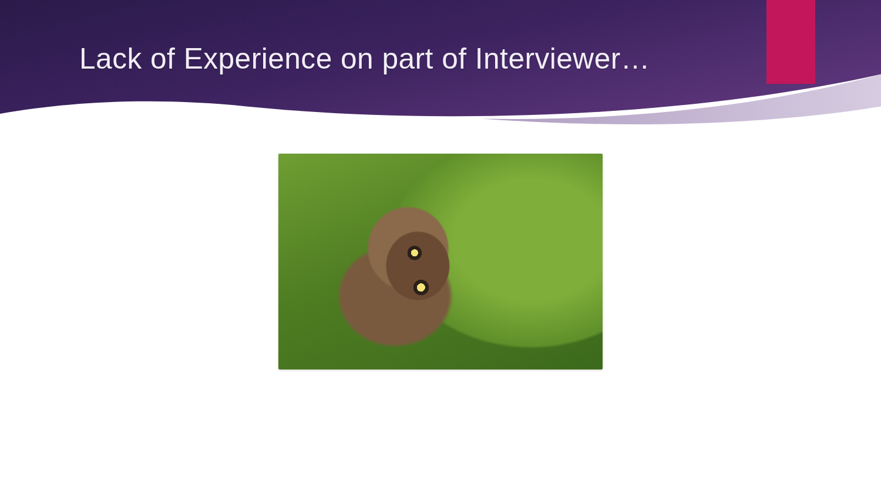Lack of Experience on part of Interviewer…
Burrowing owl with head tilted sideways against green grass.